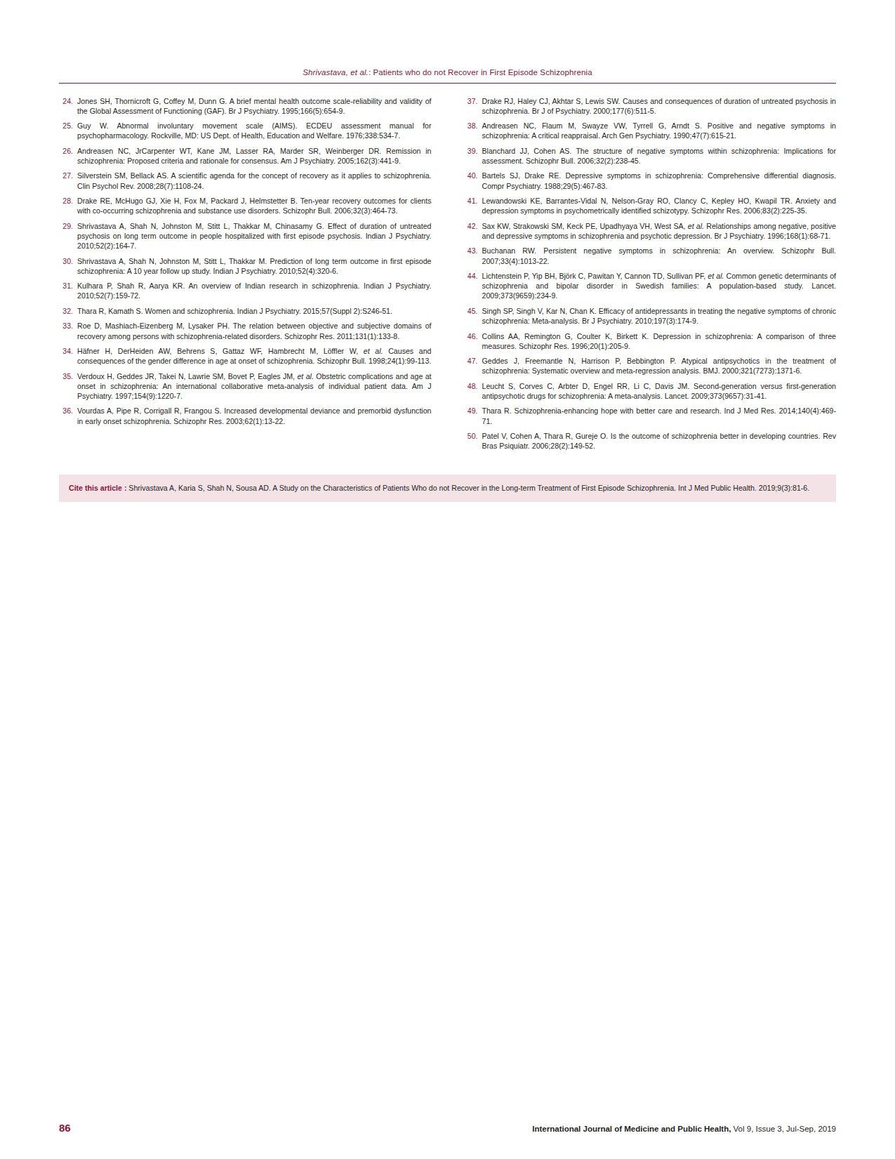Shrivastava, et al.: Patients who do not Recover in First Episode Schizophrenia
24. Jones SH, Thornicroft G, Coffey M, Dunn G. A brief mental health outcome scale-reliability and validity of the Global Assessment of Functioning (GAF). Br J Psychiatry. 1995;166(5):654-9.
25. Guy W. Abnormal involuntary movement scale (AIMS). ECDEU assessment manual for psychopharmacology. Rockville, MD: US Dept. of Health, Education and Welfare. 1976;338:534-7.
26. Andreasen NC, JrCarpenter WT, Kane JM, Lasser RA, Marder SR, Weinberger DR. Remission in schizophrenia: Proposed criteria and rationale for consensus. Am J Psychiatry. 2005;162(3):441-9.
27. Silverstein SM, Bellack AS. A scientific agenda for the concept of recovery as it applies to schizophrenia. Clin Psychol Rev. 2008;28(7):1108-24.
28. Drake RE, McHugo GJ, Xie H, Fox M, Packard J, Helmstetter B. Ten-year recovery outcomes for clients with co-occurring schizophrenia and substance use disorders. Schizophr Bull. 2006;32(3):464-73.
29. Shrivastava A, Shah N, Johnston M, Stitt L, Thakkar M, Chinasamy G. Effect of duration of untreated psychosis on long term outcome in people hospitalized with first episode psychosis. Indian J Psychiatry. 2010;52(2):164-7.
30. Shrivastava A, Shah N, Johnston M, Stitt L, Thakkar M. Prediction of long term outcome in first episode schizophrenia: A 10 year follow up study. Indian J Psychiatry. 2010;52(4):320-6.
31. Kulhara P, Shah R, Aarya KR. An overview of Indian research in schizophrenia. Indian J Psychiatry. 2010;52(7):159-72.
32. Thara R, Kamath S. Women and schizophrenia. Indian J Psychiatry. 2015;57(Suppl 2):S246-51.
33. Roe D, Mashiach-Eizenberg M, Lysaker PH. The relation between objective and subjective domains of recovery among persons with schizophrenia-related disorders. Schizophr Res. 2011;131(1):133-8.
34. Häfner H, DerHeiden AW, Behrens S, Gattaz WF, Hambrecht M, Löffler W, et al. Causes and consequences of the gender difference in age at onset of schizophrenia. Schizophr Bull. 1998;24(1):99-113.
35. Verdoux H, Geddes JR, Takei N, Lawrie SM, Bovet P, Eagles JM, et al. Obstetric complications and age at onset in schizophrenia: An international collaborative meta-analysis of individual patient data. Am J Psychiatry. 1997;154(9):1220-7.
36. Vourdas A, Pipe R, Corrigall R, Frangou S. Increased developmental deviance and premorbid dysfunction in early onset schizophrenia. Schizophr Res. 2003;62(1):13-22.
37. Drake RJ, Haley CJ, Akhtar S, Lewis SW. Causes and consequences of duration of untreated psychosis in schizophrenia. Br J of Psychiatry. 2000;177(6):511-5.
38. Andreasen NC, Flaum M, Swayze VW, Tyrrell G, Arndt S. Positive and negative symptoms in schizophrenia: A critical reappraisal. Arch Gen Psychiatry. 1990;47(7):615-21.
39. Blanchard JJ, Cohen AS. The structure of negative symptoms within schizophrenia: Implications for assessment. Schizophr Bull. 2006;32(2):238-45.
40. Bartels SJ, Drake RE. Depressive symptoms in schizophrenia: Comprehensive differential diagnosis. Compr Psychiatry. 1988;29(5):467-83.
41. Lewandowski KE, Barrantes-Vidal N, Nelson-Gray RO, Clancy C, Kepley HO, Kwapil TR. Anxiety and depression symptoms in psychometrically identified schizotypy. Schizophr Res. 2006;83(2):225-35.
42. Sax KW, Strakowski SM, Keck PE, Upadhyaya VH, West SA, et al. Relationships among negative, positive and depressive symptoms in schizophrenia and psychotic depression. Br J Psychiatry. 1996;168(1):68-71.
43. Buchanan RW. Persistent negative symptoms in schizophrenia: An overview. Schizophr Bull. 2007;33(4):1013-22.
44. Lichtenstein P, Yip BH, Björk C, Pawitan Y, Cannon TD, Sullivan PF, et al. Common genetic determinants of schizophrenia and bipolar disorder in Swedish families: A population-based study. Lancet. 2009;373(9659):234-9.
45. Singh SP, Singh V, Kar N, Chan K. Efficacy of antidepressants in treating the negative symptoms of chronic schizophrenia: Meta-analysis. Br J Psychiatry. 2010;197(3):174-9.
46. Collins AA, Remington G, Coulter K, Birkett K. Depression in schizophrenia: A comparison of three measures. Schizophr Res. 1996;20(1):205-9.
47. Geddes J, Freemantle N, Harrison P, Bebbington P. Atypical antipsychotics in the treatment of schizophrenia: Systematic overview and meta-regression analysis. BMJ. 2000;321(7273):1371-6.
48. Leucht S, Corves C, Arbter D, Engel RR, Li C, Davis JM. Second-generation versus first-generation antipsychotic drugs for schizophrenia: A meta-analysis. Lancet. 2009;373(9657):31-41.
49. Thara R. Schizophrenia-enhancing hope with better care and research. Ind J Med Res. 2014;140(4):469-71.
50. Patel V, Cohen A, Thara R, Gureje O. Is the outcome of schizophrenia better in developing countries. Rev Bras Psiquiatr. 2006;28(2):149-52.
Cite this article : Shrivastava A, Karia S, Shah N, Sousa AD. A Study on the Characteristics of Patients Who do not Recover in the Long-term Treatment of First Episode Schizophrenia. Int J Med Public Health. 2019;9(3):81-6.
86
International Journal of Medicine and Public Health, Vol 9, Issue 3, Jul-Sep, 2019